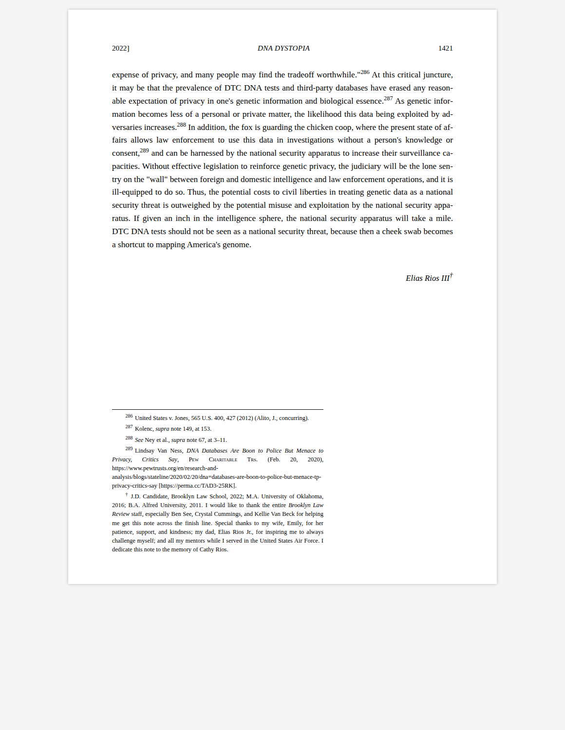2022] DNA DYSTOPIA 1421
expense of privacy, and many people may find the tradeoff worthwhile."286 At this critical juncture, it may be that the prevalence of DTC DNA tests and third-party databases have erased any reasonable expectation of privacy in one's genetic information and biological essence.287 As genetic information becomes less of a personal or private matter, the likelihood this data being exploited by adversaries increases.288 In addition, the fox is guarding the chicken coop, where the present state of affairs allows law enforcement to use this data in investigations without a person's knowledge or consent,289 and can be harnessed by the national security apparatus to increase their surveillance capacities. Without effective legislation to reinforce genetic privacy, the judiciary will be the lone sentry on the "wall" between foreign and domestic intelligence and law enforcement operations, and it is ill-equipped to do so. Thus, the potential costs to civil liberties in treating genetic data as a national security threat is outweighed by the potential misuse and exploitation by the national security apparatus. If given an inch in the intelligence sphere, the national security apparatus will take a mile. DTC DNA tests should not be seen as a national security threat, because then a cheek swab becomes a shortcut to mapping America's genome.
Elias Rios III†
286 United States v. Jones, 565 U.S. 400, 427 (2012) (Alito, J., concurring).
287 Kolenc, supra note 149, at 153.
288 See Ney et al., supra note 67, at 3–11.
289 Lindsay Van Ness, DNA Databases Are Boon to Police But Menace to Privacy, Critics Say, Pew Charitable Trs. (Feb. 20, 2020), https://www.pewtrusts.org/en/research-and-analysis/blogs/stateline/2020/02/20/dna=databases-are-boon-to-police-but-menace-tp-privacy-critics-say [https://perma.cc/TAD3-25RK].
†J.D. Candidate, Brooklyn Law School, 2022; M.A. University of Oklahoma, 2016; B.A. Alfred University, 2011. I would like to thank the entire Brooklyn Law Review staff, especially Ben See, Crystal Cummings, and Kellie Van Beck for helping me get this note across the finish line. Special thanks to my wife, Emily, for her patience, support, and kindness; my dad, Elias Rios Jr., for inspiring me to always challenge myself; and all my mentors while I served in the United States Air Force. I dedicate this note to the memory of Cathy Rios.